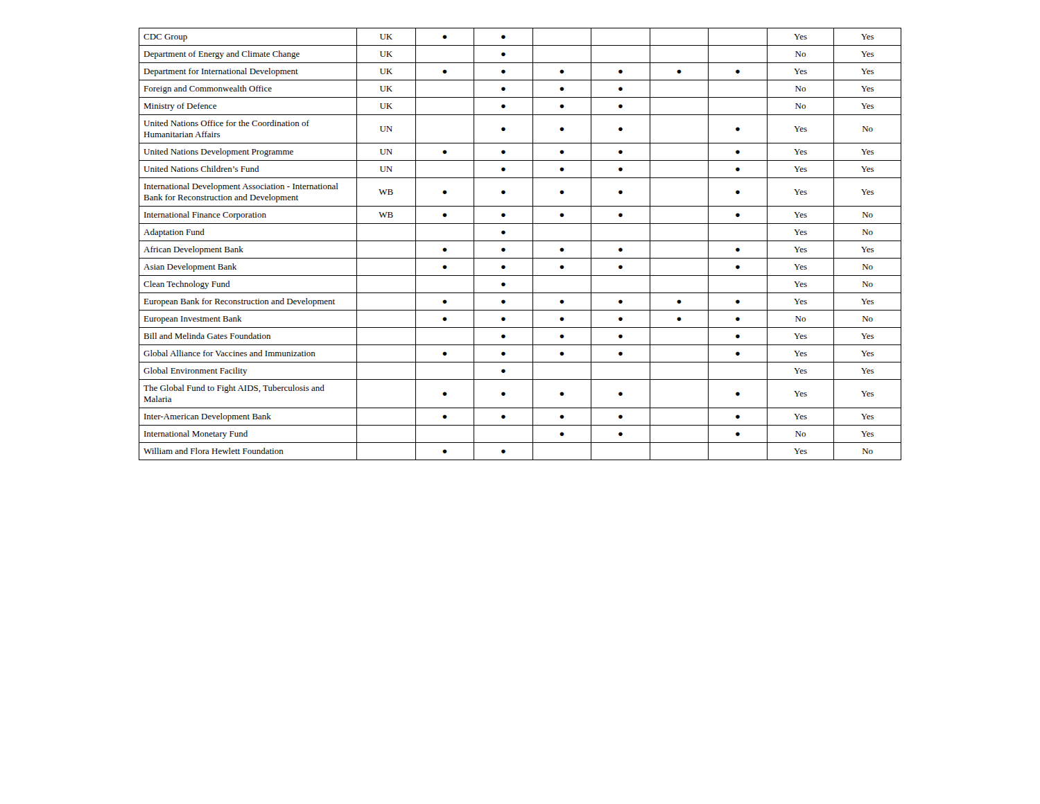| CDC Group | UK | ● | ● | | | | | Yes | Yes |
| Department of Energy and Climate Change | UK | | ● | | | | | No | Yes |
| Department for International Development | UK | ● | ● | ● | ● | ● | ● | Yes | Yes |
| Foreign and Commonwealth Office | UK | | ● | ● | ● | | | No | Yes |
| Ministry of Defence | UK | | ● | ● | ● | | | No | Yes |
| United Nations Office for the Coordination of Humanitarian Affairs | UN | | ● | ● | ● | | ● | Yes | No |
| United Nations Development Programme | UN | ● | ● | ● | ● | | ● | Yes | Yes |
| United Nations Children’s Fund | UN | | ● | ● | ● | | ● | Yes | Yes |
| International Development Association - International Bank for Reconstruction and Development | WB | ● | ● | ● | ● | | ● | Yes | Yes |
| International Finance Corporation | WB | ● | ● | ● | ● | | ● | Yes | No |
| Adaptation Fund | | | ● | | | | | Yes | No |
| African Development Bank | | ● | ● | ● | ● | | ● | Yes | Yes |
| Asian Development Bank | | ● | ● | ● | ● | | ● | Yes | No |
| Clean Technology Fund | | | ● | | | | | Yes | No |
| European Bank for Reconstruction and Development | | ● | ● | ● | ● | ● | ● | Yes | Yes |
| European Investment Bank | | ● | ● | ● | ● | ● | ● | No | No |
| Bill and Melinda Gates Foundation | | | ● | ● | ● | | ● | Yes | Yes |
| Global Alliance for Vaccines and Immunization | | ● | ● | ● | ● | | ● | Yes | Yes |
| Global Environment Facility | | | ● | | | | | Yes | Yes |
| The Global Fund to Fight AIDS, Tuberculosis and Malaria | | ● | ● | ● | ● | | ● | Yes | Yes |
| Inter-American Development Bank | | ● | ● | ● | ● | | ● | Yes | Yes |
| International Monetary Fund | | | | ● | ● | | ● | No | Yes |
| William and Flora Hewlett Foundation | | ● | ● | | | | | Yes | No |